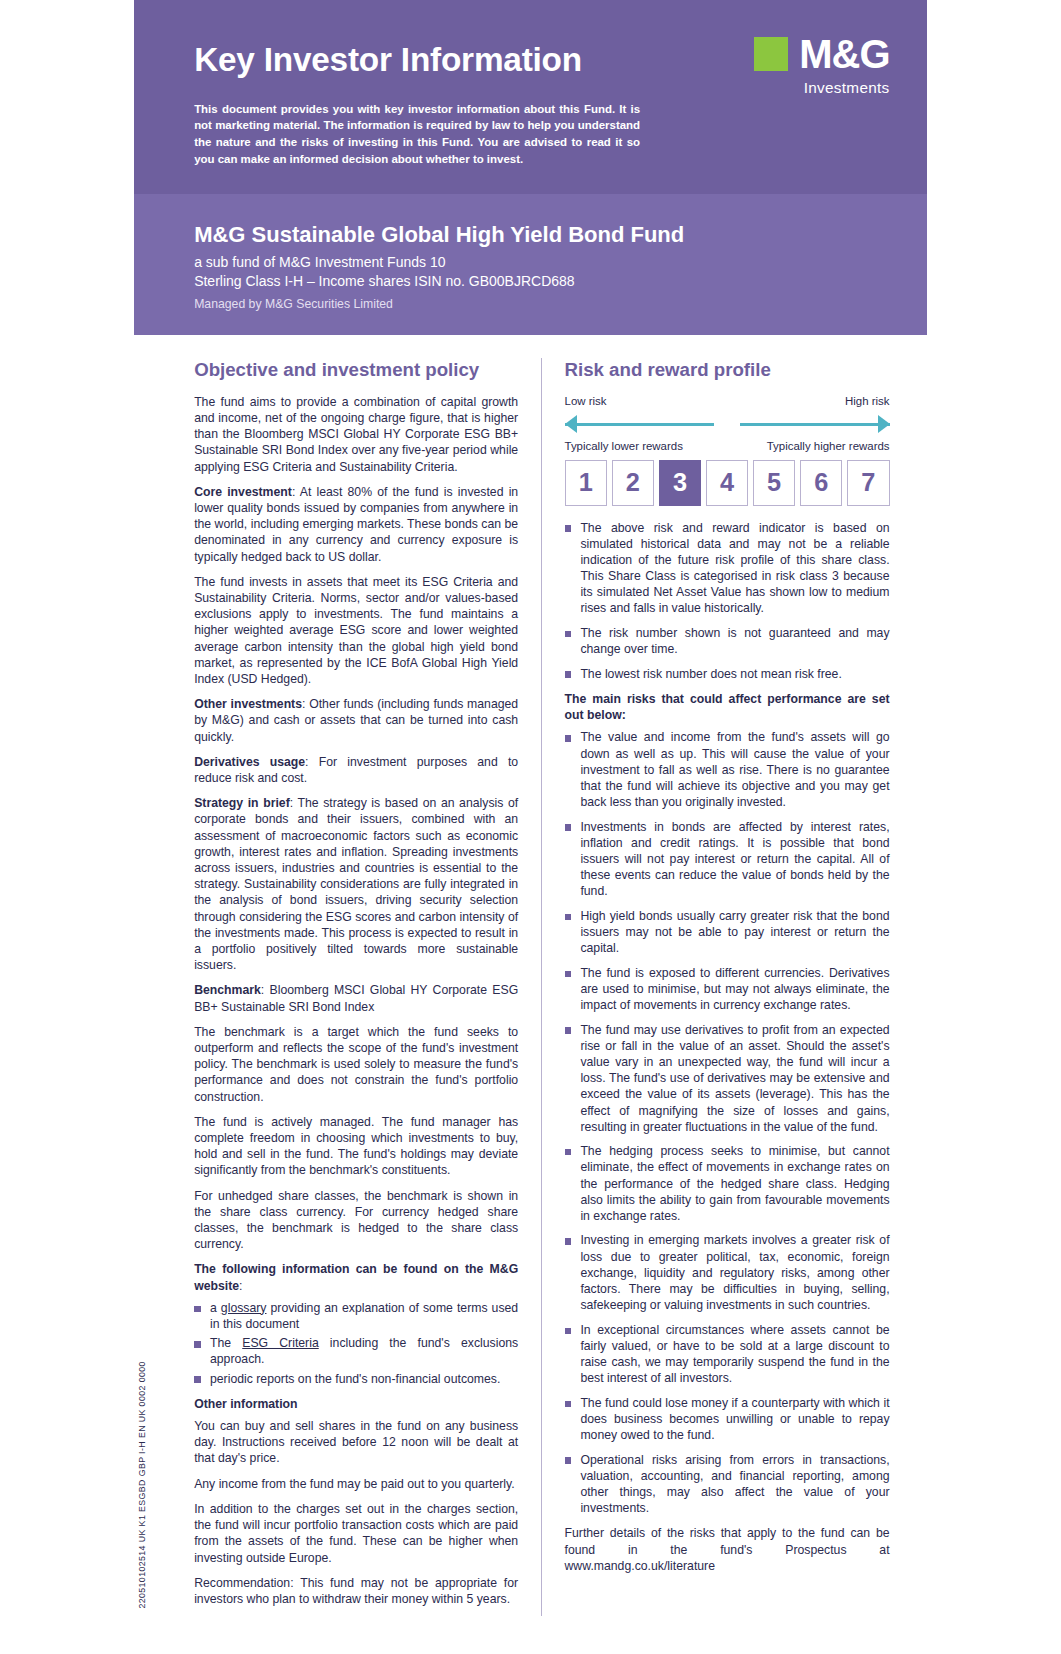Key Investor Information
This document provides you with key investor information about this Fund. It is not marketing material. The information is required by law to help you understand the nature and the risks of investing in this Fund. You are advised to read it so you can make an informed decision about whether to invest.
M&G
Investments
M&G Sustainable Global High Yield Bond Fund
a sub fund of M&G Investment Funds 10
Sterling Class I-H – Income shares ISIN no. GB00BJRCD688
Managed by M&G Securities Limited
Objective and investment policy
The fund aims to provide a combination of capital growth and income, net of the ongoing charge figure, that is higher than the Bloomberg MSCI Global HY Corporate ESG BB+ Sustainable SRI Bond Index over any five-year period while applying ESG Criteria and Sustainability Criteria.
Core investment: At least 80% of the fund is invested in lower quality bonds issued by companies from anywhere in the world, including emerging markets. These bonds can be denominated in any currency and currency exposure is typically hedged back to US dollar.
The fund invests in assets that meet its ESG Criteria and Sustainability Criteria. Norms, sector and/or values-based exclusions apply to investments. The fund maintains a higher weighted average ESG score and lower weighted average carbon intensity than the global high yield bond market, as represented by the ICE BofA Global High Yield Index (USD Hedged).
Other investments: Other funds (including funds managed by M&G) and cash or assets that can be turned into cash quickly.
Derivatives usage: For investment purposes and to reduce risk and cost.
Strategy in brief: The strategy is based on an analysis of corporate bonds and their issuers, combined with an assessment of macroeconomic factors such as economic growth, interest rates and inflation. Spreading investments across issuers, industries and countries is essential to the strategy. Sustainability considerations are fully integrated in the analysis of bond issuers, driving security selection through considering the ESG scores and carbon intensity of the investments made. This process is expected to result in a portfolio positively tilted towards more sustainable issuers.
Benchmark: Bloomberg MSCI Global HY Corporate ESG BB+ Sustainable SRI Bond Index
The benchmark is a target which the fund seeks to outperform and reflects the scope of the fund's investment policy. The benchmark is used solely to measure the fund's performance and does not constrain the fund's portfolio construction.
The fund is actively managed. The fund manager has complete freedom in choosing which investments to buy, hold and sell in the fund. The fund's holdings may deviate significantly from the benchmark's constituents.
For unhedged share classes, the benchmark is shown in the share class currency. For currency hedged share classes, the benchmark is hedged to the share class currency.
The following information can be found on the M&G website:
a glossary providing an explanation of some terms used in this document
The ESG Criteria including the fund's exclusions approach.
periodic reports on the fund's non-financial outcomes.
Other information
You can buy and sell shares in the fund on any business day. Instructions received before 12 noon will be dealt at that day's price.
Any income from the fund may be paid out to you quarterly.
In addition to the charges set out in the charges section, the fund will incur portfolio transaction costs which are paid from the assets of the fund. These can be higher when investing outside Europe.
Recommendation: This fund may not be appropriate for investors who plan to withdraw their money within 5 years.
Risk and reward profile
Low risk High risk
Typically lower rewards Typically higher rewards
1
2
3
4
5
6
7
The above risk and reward indicator is based on simulated historical data and may not be a reliable indication of the future risk profile of this share class. This Share Class is categorised in risk class 3 because its simulated Net Asset Value has shown low to medium rises and falls in value historically.
The risk number shown is not guaranteed and may change over time.
The lowest risk number does not mean risk free.
The main risks that could affect performance are set out below:
The value and income from the fund's assets will go down as well as up. This will cause the value of your investment to fall as well as rise. There is no guarantee that the fund will achieve its objective and you may get back less than you originally invested.
Investments in bonds are affected by interest rates, inflation and credit ratings. It is possible that bond issuers will not pay interest or return the capital. All of these events can reduce the value of bonds held by the fund.
High yield bonds usually carry greater risk that the bond issuers may not be able to pay interest or return the capital.
The fund is exposed to different currencies. Derivatives are used to minimise, but may not always eliminate, the impact of movements in currency exchange rates.
The fund may use derivatives to profit from an expected rise or fall in the value of an asset. Should the asset's value vary in an unexpected way, the fund will incur a loss. The fund's use of derivatives may be extensive and exceed the value of its assets (leverage). This has the effect of magnifying the size of losses and gains, resulting in greater fluctuations in the value of the fund.
The hedging process seeks to minimise, but cannot eliminate, the effect of movements in exchange rates on the performance of the hedged share class. Hedging also limits the ability to gain from favourable movements in exchange rates.
Investing in emerging markets involves a greater risk of loss due to greater political, tax, economic, foreign exchange, liquidity and regulatory risks, among other factors. There may be difficulties in buying, selling, safekeeping or valuing investments in such countries.
In exceptional circumstances where assets cannot be fairly valued, or have to be sold at a large discount to raise cash, we may temporarily suspend the fund in the best interest of all investors.
The fund could lose money if a counterparty with which it does business becomes unwilling or unable to repay money owed to the fund.
Operational risks arising from errors in transactions, valuation, accounting, and financial reporting, among other things, may also affect the value of your investments.
Further details of the risks that apply to the fund can be found in the fund's Prospectus at www.mandg.co.uk/literature
220510102514 UK K1 ESGBD GBP I-H EN UK 0002 0000